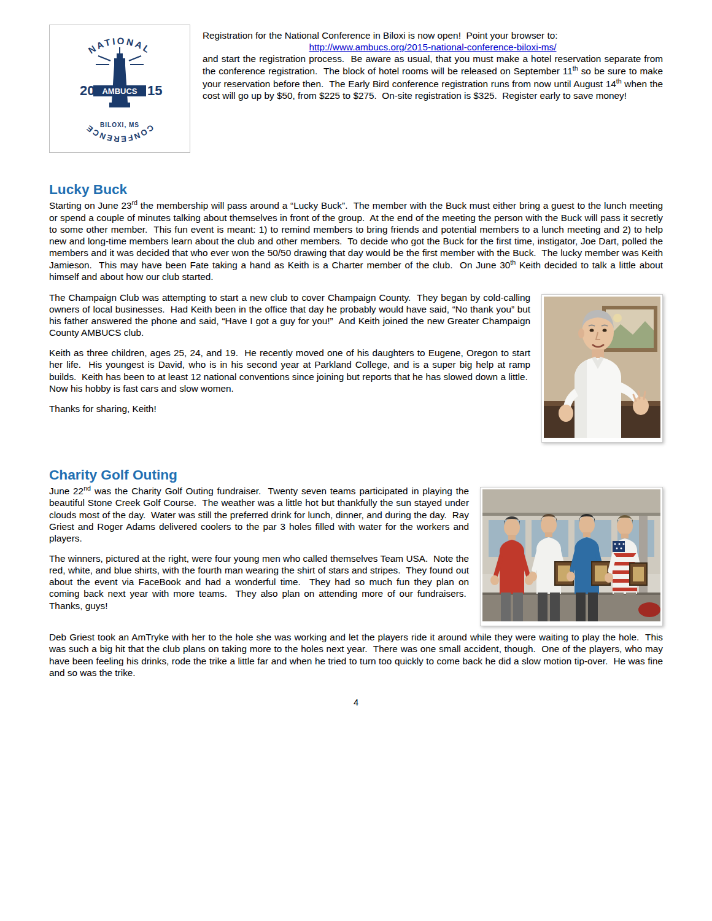NATIONAL CONFERENCE 20 15 AMBUCS BILOXI, MS
Registration for the National Conference in Biloxi is now open! Point your browser to:
http://www.ambucs.org/2015-national-conference-biloxi-ms/
and start the registration process. Be aware as usual, that you must make a hotel reservation separate from the conference registration. The block of hotel rooms will be released on September 11th so be sure to make your reservation before then. The Early Bird conference registration runs from now until August 14th when the cost will go up by $50, from $225 to $275. On-site registration is $325. Register early to save money!
Lucky Buck
Starting on June 23rd the membership will pass around a “Lucky Buck”. The member with the Buck must either bring a guest to the lunch meeting or spend a couple of minutes talking about themselves in front of the group. At the end of the meeting the person with the Buck will pass it secretly to some other member. This fun event is meant: 1) to remind members to bring friends and potential members to a lunch meeting and 2) to help new and long-time members learn about the club and other members. To decide who got the Buck for the first time, instigator, Joe Dart, polled the members and it was decided that who ever won the 50/50 drawing that day would be the first member with the Buck. The lucky member was Keith Jamieson. This may have been Fate taking a hand as Keith is a Charter member of the club. On June 30th Keith decided to talk a little about himself and about how our club started.
The Champaign Club was attempting to start a new club to cover Champaign County. They began by cold-calling owners of local businesses. Had Keith been in the office that day he probably would have said, “No thank you” but his father answered the phone and said, “Have I got a guy for you!” And Keith joined the new Greater Champaign County AMBUCS club.
Keith as three children, ages 25, 24, and 19. He recently moved one of his daughters to Eugene, Oregon to start her life. His youngest is David, who is in his second year at Parkland College, and is a super big help at ramp builds. Keith has been to at least 12 national conventions since joining but reports that he has slowed down a little. Now his hobby is fast cars and slow women.
Thanks for sharing, Keith!
Charity Golf Outing
June 22nd was the Charity Golf Outing fundraiser. Twenty seven teams participated in playing the beautiful Stone Creek Golf Course. The weather was a little hot but thankfully the sun stayed under clouds most of the day. Water was still the preferred drink for lunch, dinner, and during the day. Ray Griest and Roger Adams delivered coolers to the par 3 holes filled with water for the workers and players.
The winners, pictured at the right, were four young men who called themselves Team USA. Note the red, white, and blue shirts, with the fourth man wearing the shirt of stars and stripes. They found out about the event via FaceBook and had a wonderful time. They had so much fun they plan on coming back next year with more teams. They also plan on attending more of our fundraisers. Thanks, guys!
Deb Griest took an AmTryke with her to the hole she was working and let the players ride it around while they were waiting to play the hole. This was such a big hit that the club plans on taking more to the holes next year. There was one small accident, though. One of the players, who may have been feeling his drinks, rode the trike a little far and when he tried to turn too quickly to come back he did a slow motion tip-over. He was fine and so was the trike.
4